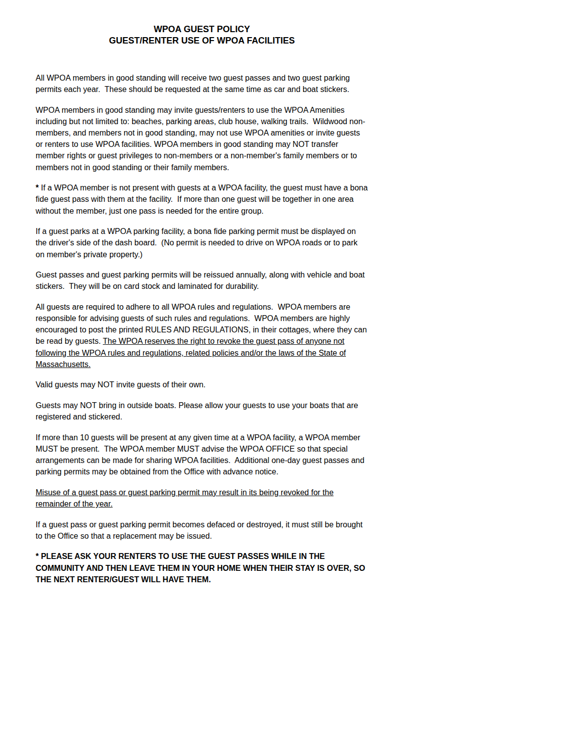WPOA GUEST POLICY
GUEST/RENTER USE OF WPOA FACILITIES
All WPOA members in good standing will receive two guest passes and two guest parking permits each year. These should be requested at the same time as car and boat stickers.
WPOA members in good standing may invite guests/renters to use the WPOA Amenities including but not limited to: beaches, parking areas, club house, walking trails. Wildwood non-members, and members not in good standing, may not use WPOA amenities or invite guests or renters to use WPOA facilities. WPOA members in good standing may NOT transfer member rights or guest privileges to non-members or a non-member's family members or to members not in good standing or their family members.
* If a WPOA member is not present with guests at a WPOA facility, the guest must have a bona fide guest pass with them at the facility. If more than one guest will be together in one area without the member, just one pass is needed for the entire group.
If a guest parks at a WPOA parking facility, a bona fide parking permit must be displayed on the driver's side of the dash board. (No permit is needed to drive on WPOA roads or to park on member's private property.)
Guest passes and guest parking permits will be reissued annually, along with vehicle and boat stickers. They will be on card stock and laminated for durability.
All guests are required to adhere to all WPOA rules and regulations. WPOA members are responsible for advising guests of such rules and regulations. WPOA members are highly encouraged to post the printed RULES AND REGULATIONS, in their cottages, where they can be read by guests. The WPOA reserves the right to revoke the guest pass of anyone not following the WPOA rules and regulations, related policies and/or the laws of the State of Massachusetts.
Valid guests may NOT invite guests of their own.
Guests may NOT bring in outside boats. Please allow your guests to use your boats that are registered and stickered.
If more than 10 guests will be present at any given time at a WPOA facility, a WPOA member MUST be present. The WPOA member MUST advise the WPOA OFFICE so that special arrangements can be made for sharing WPOA facilities. Additional one-day guest passes and parking permits may be obtained from the Office with advance notice.
Misuse of a guest pass or guest parking permit may result in its being revoked for the remainder of the year.
If a guest pass or guest parking permit becomes defaced or destroyed, it must still be brought to the Office so that a replacement may be issued.
* PLEASE ASK YOUR RENTERS TO USE THE GUEST PASSES WHILE IN THE COMMUNITY AND THEN LEAVE THEM IN YOUR HOME WHEN THEIR STAY IS OVER, SO THE NEXT RENTER/GUEST WILL HAVE THEM.